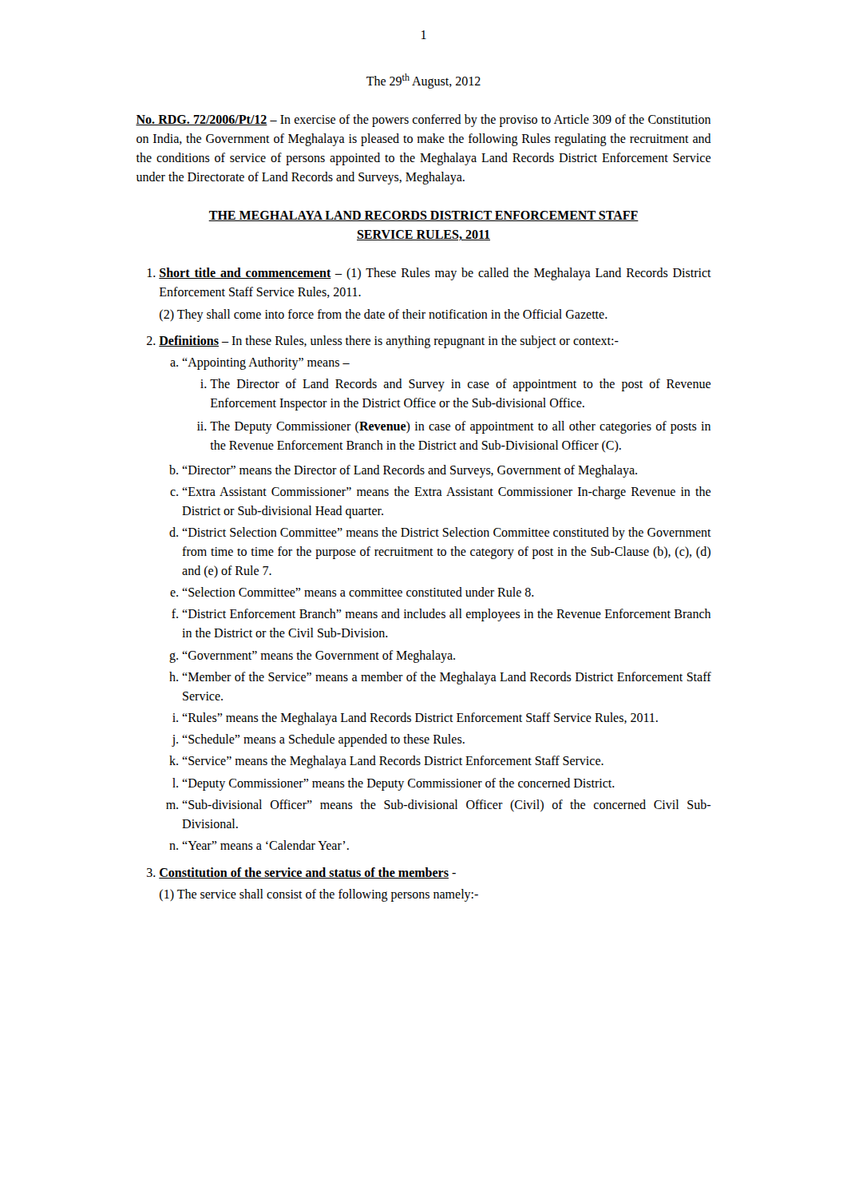1
The 29th August, 2012
No. RDG. 72/2006/Pt/12 – In exercise of the powers conferred by the proviso to Article 309 of the Constitution on India, the Government of Meghalaya is pleased to make the following Rules regulating the recruitment and the conditions of service of persons appointed to the Meghalaya Land Records District Enforcement Service under the Directorate of Land Records and Surveys, Meghalaya.
THE MEGHALAYA LAND RECORDS DISTRICT ENFORCEMENT STAFF
SERVICE RULES, 2011
Short title and commencement – (1) These Rules may be called the Meghalaya Land Records District Enforcement Staff Service Rules, 2011.
(2) They shall come into force from the date of their notification in the Official Gazette.
Definitions – In these Rules, unless there is anything repugnant in the subject or context:-
“Appointing Authority” means –
The Director of Land Records and Survey in case of appointment to the post of Revenue Enforcement Inspector in the District Office or the Sub-divisional Office.
The Deputy Commissioner (Revenue) in case of appointment to all other categories of posts in the Revenue Enforcement Branch in the District and Sub-Divisional Officer (C).
“Director” means the Director of Land Records and Surveys, Government of Meghalaya.
“Extra Assistant Commissioner” means the Extra Assistant Commissioner In-charge Revenue in the District or Sub-divisional Head quarter.
“District Selection Committee” means the District Selection Committee constituted by the Government from time to time for the purpose of recruitment to the category of post in the Sub-Clause (b), (c), (d) and (e) of Rule 7.
“Selection Committee” means a committee constituted under Rule 8.
“District Enforcement Branch” means and includes all employees in the Revenue Enforcement Branch in the District or the Civil Sub-Division.
“Government” means the Government of Meghalaya.
“Member of the Service” means a member of the Meghalaya Land Records District Enforcement Staff Service.
“Rules” means the Meghalaya Land Records District Enforcement Staff Service Rules, 2011.
“Schedule” means a Schedule appended to these Rules.
“Service” means the Meghalaya Land Records District Enforcement Staff Service.
“Deputy Commissioner” means the Deputy Commissioner of the concerned District.
“Sub-divisional Officer” means the Sub-divisional Officer (Civil) of the concerned Civil Sub-Divisional.
“Year” means a ‘Calendar Year’.
Constitution of the service and status of the members -
(1) The service shall consist of the following persons namely:-